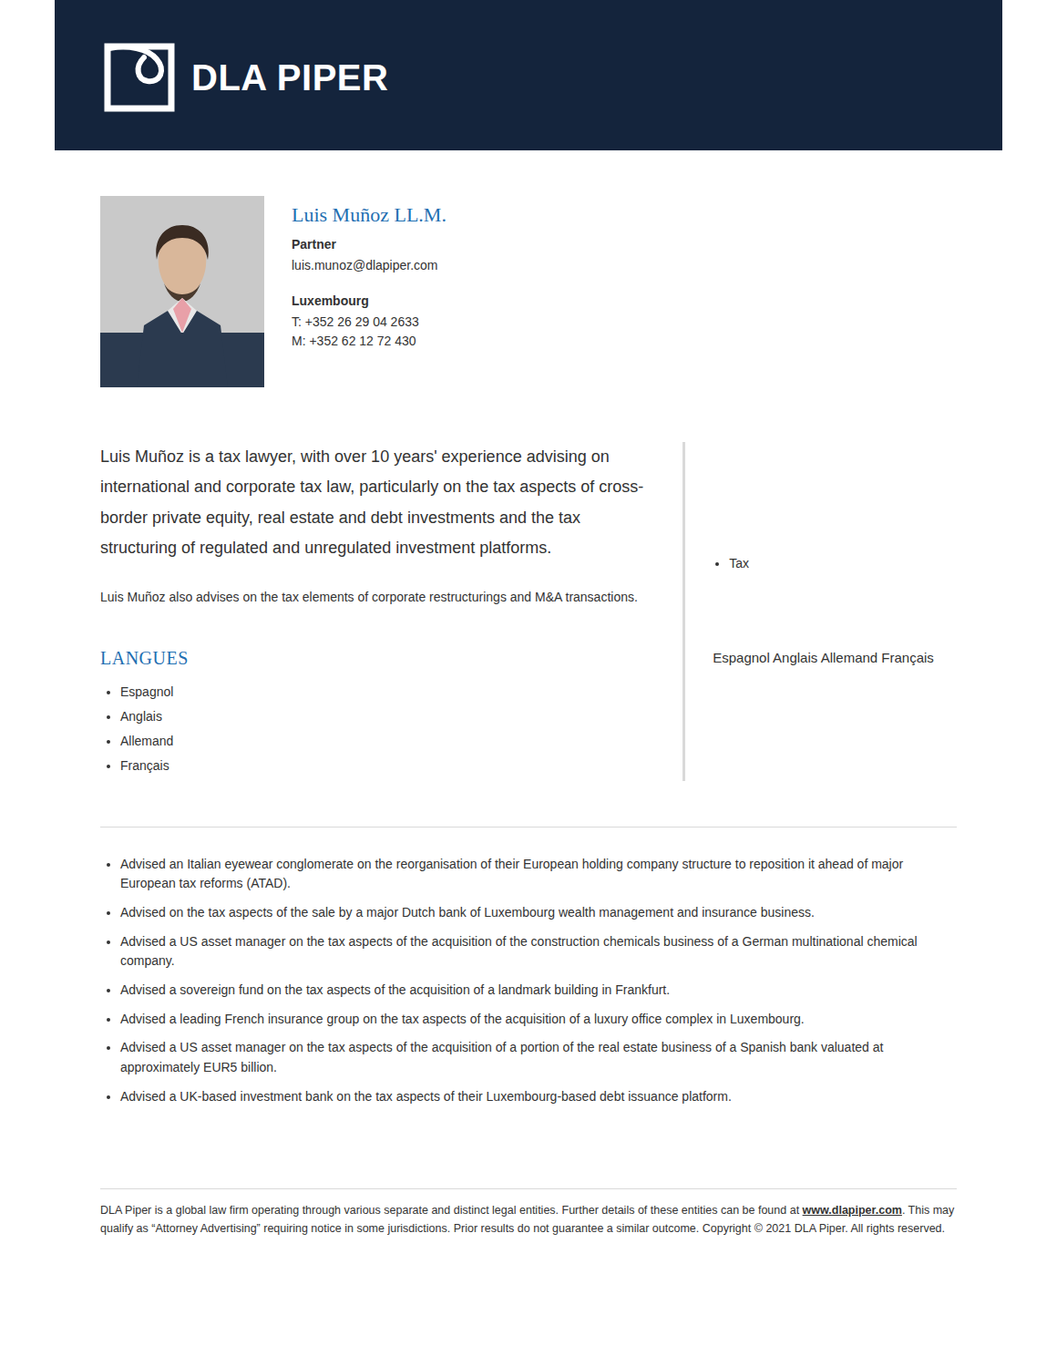DLA PIPER
Luis Muñoz LL.M.
Partner
luis.munoz@dlapiper.com
Luxembourg
T: +352 26 29 04 2633
M: +352 62 12 72 430
Luis Muñoz is a tax lawyer, with over 10 years' experience advising on international and corporate tax law, particularly on the tax aspects of cross-border private equity, real estate and debt investments and the tax structuring of regulated and unregulated investment platforms.
Luis Muñoz also advises on the tax elements of corporate restructurings and M&A transactions.
LANGUES
Espagnol
Anglais
Allemand
Français
Tax
Espagnol Anglais Allemand Français
Advised an Italian eyewear conglomerate on the reorganisation of their European holding company structure to reposition it ahead of major European tax reforms (ATAD).
Advised on the tax aspects of the sale by a major Dutch bank of Luxembourg wealth management and insurance business.
Advised a US asset manager on the tax aspects of the acquisition of the construction chemicals business of a German multinational chemical company.
Advised a sovereign fund on the tax aspects of the acquisition of a landmark building in Frankfurt.
Advised a leading French insurance group on the tax aspects of the acquisition of a luxury office complex in Luxembourg.
Advised a US asset manager on the tax aspects of the acquisition of a portion of the real estate business of a Spanish bank valuated at approximately EUR5 billion.
Advised a UK-based investment bank on the tax aspects of their Luxembourg-based debt issuance platform.
DLA Piper is a global law firm operating through various separate and distinct legal entities. Further details of these entities can be found at www.dlapiper.com. This may qualify as “Attorney Advertising” requiring notice in some jurisdictions. Prior results do not guarantee a similar outcome. Copyright © 2021 DLA Piper. All rights reserved.